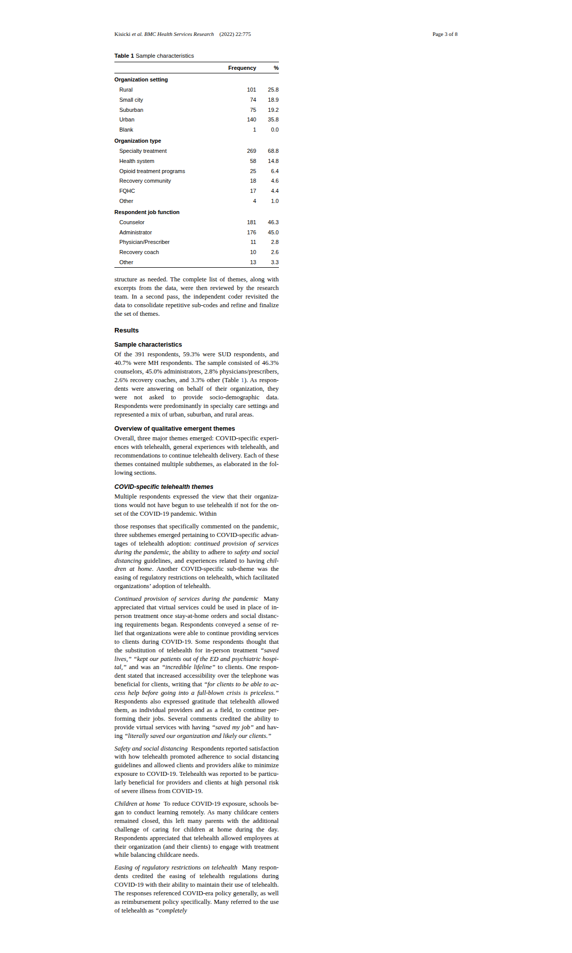Kisicki et al. BMC Health Services Research (2022) 22:775
Page 3 of 8
Table 1 Sample characteristics
| | Frequency | % |
| --- | --- | --- |
| Organization setting |
| Rural | 101 | 25.8 |
| Small city | 74 | 18.9 |
| Suburban | 75 | 19.2 |
| Urban | 140 | 35.8 |
| Blank | 1 | 0.0 |
| Organization type |
| Specialty treatment | 269 | 68.8 |
| Health system | 58 | 14.8 |
| Opioid treatment programs | 25 | 6.4 |
| Recovery community | 18 | 4.6 |
| FQHC | 17 | 4.4 |
| Other | 4 | 1.0 |
| Respondent job function |
| Counselor | 181 | 46.3 |
| Administrator | 176 | 45.0 |
| Physician/Prescriber | 11 | 2.8 |
| Recovery coach | 10 | 2.6 |
| Other | 13 | 3.3 |
structure as needed. The complete list of themes, along with excerpts from the data, were then reviewed by the research team. In a second pass, the independent coder revisited the data to consolidate repetitive sub-codes and refine and finalize the set of themes.
Results
Sample characteristics
Of the 391 respondents, 59.3% were SUD respondents, and 40.7% were MH respondents. The sample consisted of 46.3% counselors, 45.0% administrators, 2.8% physicians/prescribers, 2.6% recovery coaches, and 3.3% other (Table 1). As respondents were answering on behalf of their organization, they were not asked to provide socio-demographic data. Respondents were predominantly in specialty care settings and represented a mix of urban, suburban, and rural areas.
Overview of qualitative emergent themes
Overall, three major themes emerged: COVID-specific experiences with telehealth, general experiences with telehealth, and recommendations to continue telehealth delivery. Each of these themes contained multiple subthemes, as elaborated in the following sections.
COVID-specific telehealth themes
Multiple respondents expressed the view that their organizations would not have begun to use telehealth if not for the onset of the COVID-19 pandemic. Within
those responses that specifically commented on the pandemic, three subthemes emerged pertaining to COVID-specific advantages of telehealth adoption: continued provision of services during the pandemic, the ability to adhere to safety and social distancing guidelines, and experiences related to having children at home. Another COVID-specific sub-theme was the easing of regulatory restrictions on telehealth, which facilitated organizations’ adoption of telehealth.
Continued provision of services during the pandemic Many appreciated that virtual services could be used in place of in-person treatment once stay-at-home orders and social distancing requirements began. Respondents conveyed a sense of relief that organizations were able to continue providing services to clients during COVID-19. Some respondents thought that the substitution of telehealth for in-person treatment “saved lives,” “kept our patients out of the ED and psychiatric hospital,” and was an “incredible lifeline” to clients. One respondent stated that increased accessibility over the telephone was beneficial for clients, writing that “for clients to be able to access help before going into a full-blown crisis is priceless.” Respondents also expressed gratitude that telehealth allowed them, as individual providers and as a field, to continue performing their jobs. Several comments credited the ability to provide virtual services with having “saved my job” and having “literally saved our organization and likely our clients.”
Safety and social distancing Respondents reported satisfaction with how telehealth promoted adherence to social distancing guidelines and allowed clients and providers alike to minimize exposure to COVID-19. Telehealth was reported to be particularly beneficial for providers and clients at high personal risk of severe illness from COVID-19.
Children at home To reduce COVID-19 exposure, schools began to conduct learning remotely. As many childcare centers remained closed, this left many parents with the additional challenge of caring for children at home during the day. Respondents appreciated that telehealth allowed employees at their organization (and their clients) to engage with treatment while balancing childcare needs.
Easing of regulatory restrictions on telehealth Many respondents credited the easing of telehealth regulations during COVID-19 with their ability to maintain their use of telehealth. The responses referenced COVID-era policy generally, as well as reimbursement policy specifically. Many referred to the use of telehealth as “completely